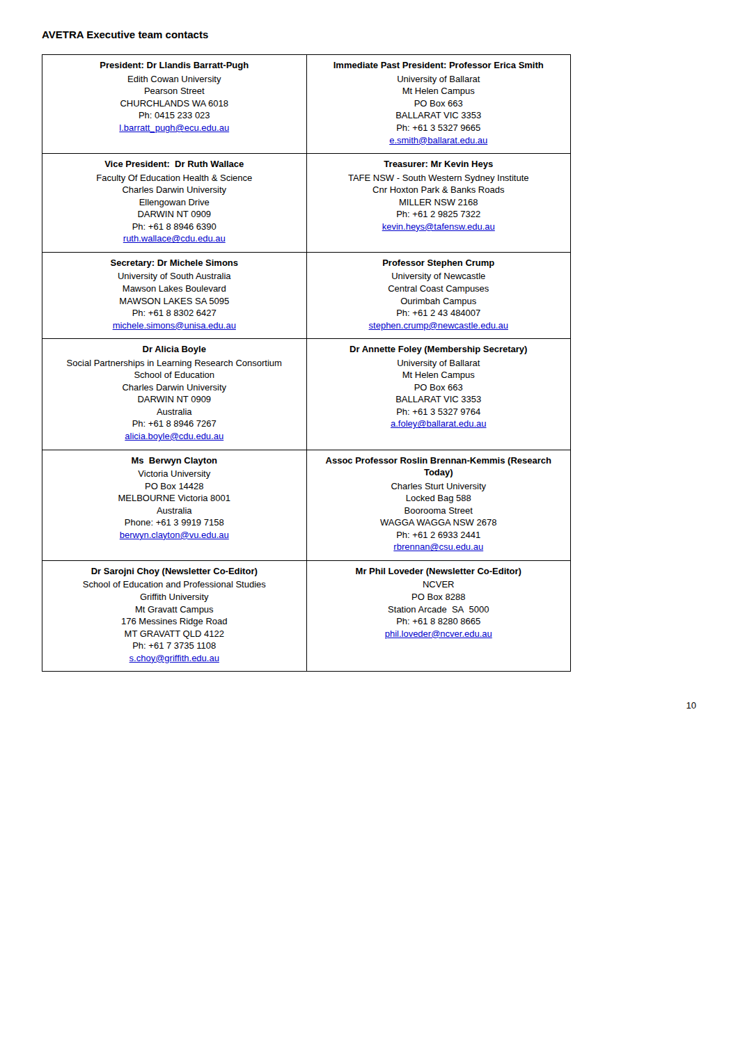AVETRA Executive team contacts
| President: Dr Llandis Barratt-Pugh Edith Cowan University Pearson Street CHURCHLANDS WA 6018 Ph: 0415 233 023 l.barratt_pugh@ecu.edu.au | Immediate Past President: Professor Erica Smith University of Ballarat Mt Helen Campus PO Box 663 BALLARAT VIC 3353 Ph: +61 3 5327 9665 e.smith@ballarat.edu.au |
| Vice President: Dr Ruth Wallace Faculty Of Education Health & Science Charles Darwin University Ellengowan Drive DARWIN NT 0909 Ph: +61 8 8946 6390 ruth.wallace@cdu.edu.au | Treasurer: Mr Kevin Heys TAFE NSW - South Western Sydney Institute Cnr Hoxton Park & Banks Roads MILLER NSW 2168 Ph: +61 2 9825 7322 kevin.heys@tafensw.edu.au |
| Secretary: Dr Michele Simons University of South Australia Mawson Lakes Boulevard MAWSON LAKES SA 5095 Ph: +61 8 8302 6427 michele.simons@unisa.edu.au | Professor Stephen Crump University of Newcastle Central Coast Campuses Ourimbah Campus Ph: +61 2 43 484007 stephen.crump@newcastle.edu.au |
| Dr Alicia Boyle Social Partnerships in Learning Research Consortium School of Education Charles Darwin University DARWIN NT 0909 Australia Ph: +61 8 8946 7267 alicia.boyle@cdu.edu.au | Dr Annette Foley (Membership Secretary) University of Ballarat Mt Helen Campus PO Box 663 BALLARAT VIC 3353 Ph: +61 3 5327 9764 a.foley@ballarat.edu.au |
| Ms Berwyn Clayton Victoria University PO Box 14428 MELBOURNE Victoria 8001 Australia Phone: +61 3 9919 7158 berwyn.clayton@vu.edu.au | Assoc Professor Roslin Brennan-Kemmis (Research Today) Charles Sturt University Locked Bag 588 Boorooma Street WAGGA WAGGA NSW 2678 Ph: +61 2 6933 2441 rbrennan@csu.edu.au |
| Dr Sarojni Choy (Newsletter Co-Editor) School of Education and Professional Studies Griffith University Mt Gravatt Campus 176 Messines Ridge Road MT GRAVATT QLD 4122 Ph: +61 7 3735 1108 s.choy@griffith.edu.au | Mr Phil Loveder (Newsletter Co-Editor) NCVER PO Box 8288 Station Arcade SA 5000 Ph: +61 8 8280 8665 phil.loveder@ncver.edu.au |
10